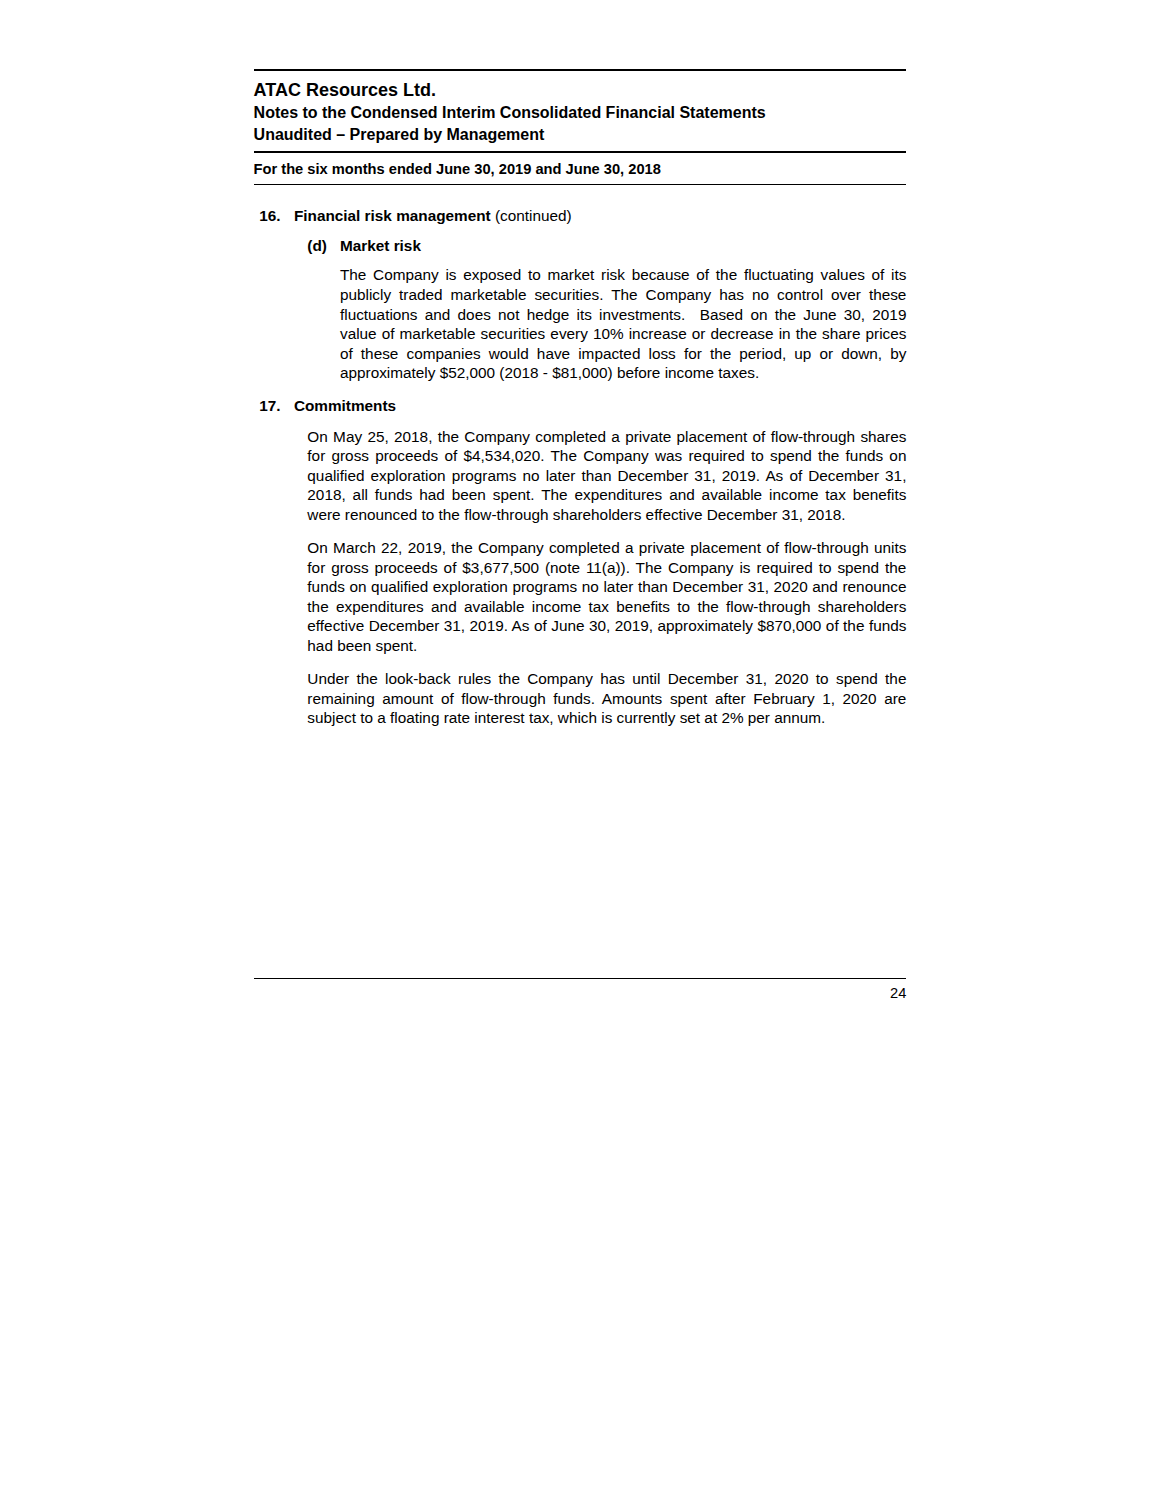ATAC Resources Ltd.
Notes to the Condensed Interim Consolidated Financial Statements
Unaudited – Prepared by Management
For the six months ended June 30, 2019 and June 30, 2018
16. Financial risk management (continued)
(d) Market risk
The Company is exposed to market risk because of the fluctuating values of its publicly traded marketable securities. The Company has no control over these fluctuations and does not hedge its investments. Based on the June 30, 2019 value of marketable securities every 10% increase or decrease in the share prices of these companies would have impacted loss for the period, up or down, by approximately $52,000 (2018 - $81,000) before income taxes.
17. Commitments
On May 25, 2018, the Company completed a private placement of flow-through shares for gross proceeds of $4,534,020. The Company was required to spend the funds on qualified exploration programs no later than December 31, 2019. As of December 31, 2018, all funds had been spent. The expenditures and available income tax benefits were renounced to the flow-through shareholders effective December 31, 2018.
On March 22, 2019, the Company completed a private placement of flow-through units for gross proceeds of $3,677,500 (note 11(a)). The Company is required to spend the funds on qualified exploration programs no later than December 31, 2020 and renounce the expenditures and available income tax benefits to the flow-through shareholders effective December 31, 2019. As of June 30, 2019, approximately $870,000 of the funds had been spent.
Under the look-back rules the Company has until December 31, 2020 to spend the remaining amount of flow-through funds. Amounts spent after February 1, 2020 are subject to a floating rate interest tax, which is currently set at 2% per annum.
24